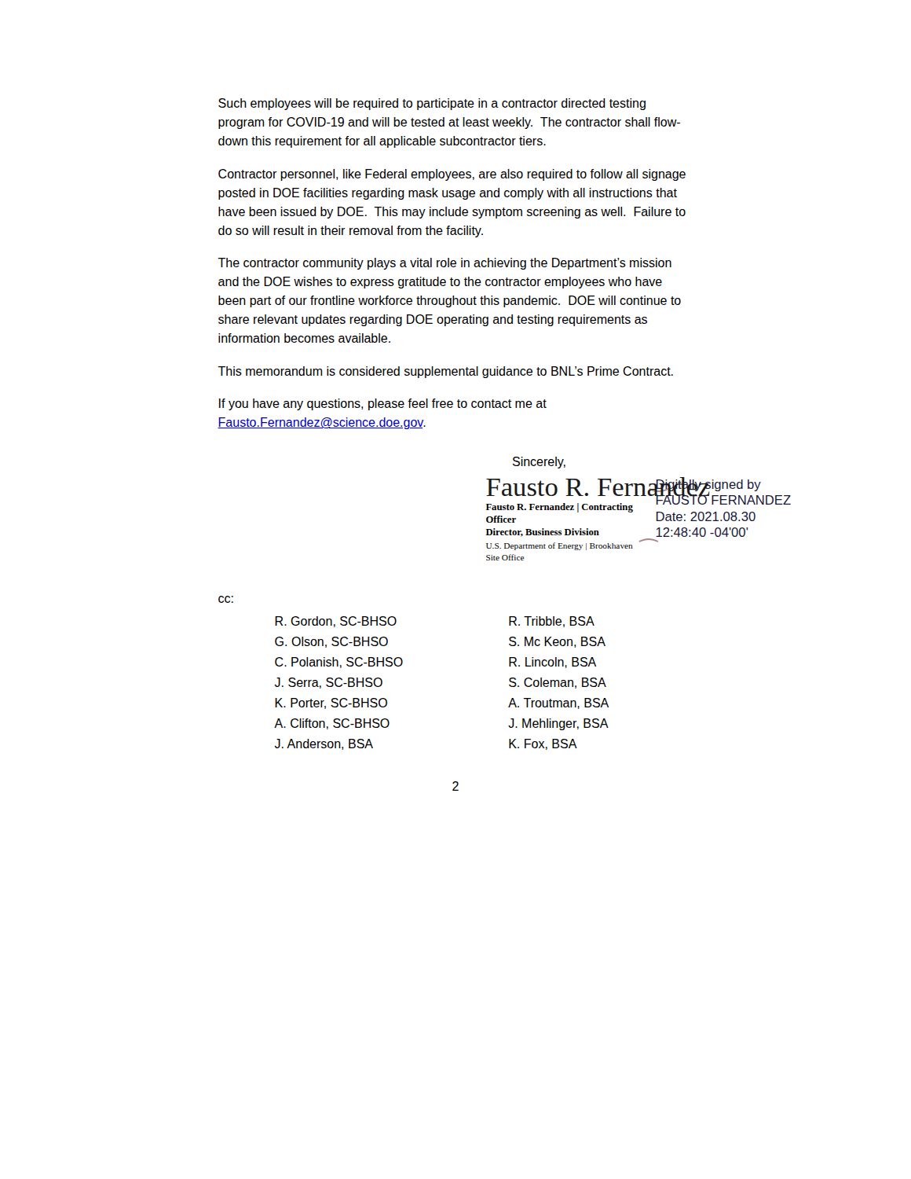Such employees will be required to participate in a contractor directed testing program for COVID-19 and will be tested at least weekly. The contractor shall flow-down this requirement for all applicable subcontractor tiers.
Contractor personnel, like Federal employees, are also required to follow all signage posted in DOE facilities regarding mask usage and comply with all instructions that have been issued by DOE. This may include symptom screening as well. Failure to do so will result in their removal from the facility.
The contractor community plays a vital role in achieving the Department’s mission and the DOE wishes to express gratitude to the contractor employees who have been part of our frontline workforce throughout this pandemic. DOE will continue to share relevant updates regarding DOE operating and testing requirements as information becomes available.
This memorandum is considered supplemental guidance to BNL’s Prime Contract.
If you have any questions, please feel free to contact me at
Fausto.Fernandez@science.doe.gov.
Sincerely,
‿ ⁀
Digitally signed by
FAUSTO FERNANDEZ
Date: 2021.08.30
12:48:40 -04'00'
Fausto R. Fernandez
Fausto R. Fernandez | Contracting Officer
Director, Business Division
U.S. Department of Energy | Brookhaven Site Office
cc:
| R. Gordon, SC-BHSO | R. Tribble, BSA |
| G. Olson, SC-BHSO | S. Mc Keon, BSA |
| C. Polanish, SC-BHSO | R. Lincoln, BSA |
| J. Serra, SC-BHSO | S. Coleman, BSA |
| K. Porter, SC-BHSO | A. Troutman, BSA |
| A. Clifton, SC-BHSO | J. Mehlinger, BSA |
| J. Anderson, BSA | K. Fox, BSA |
2